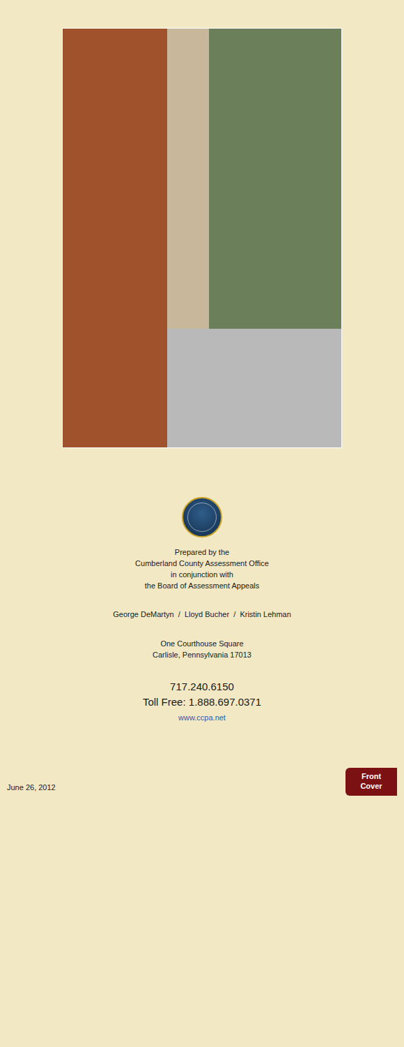Prepared by the
Cumberland County Assessment Office
in conjunction with
the Board of Assessment Appeals
George DeMartyn / Lloyd Bucher / Kristin Lehman
One Courthouse Square
Carlisle, Pennsylvania 17013
717.240.6150
Toll Free: 1.888.697.0371
www.ccpa.net
June 26, 2012
Front
Cover